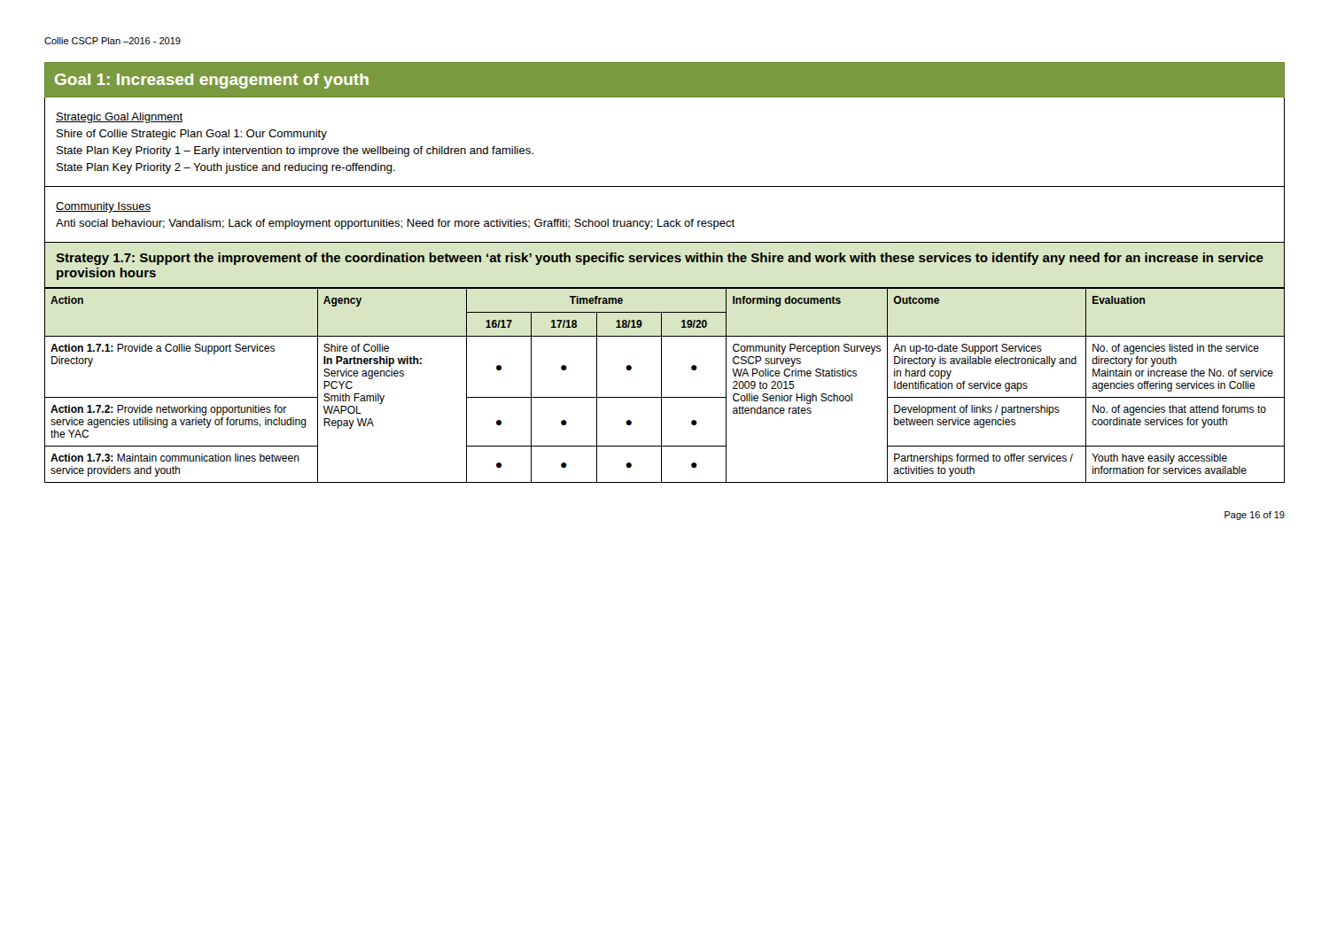Collie CSCP Plan –2016 - 2019
Goal 1: Increased engagement of youth
Strategic Goal Alignment
Shire of Collie Strategic Plan Goal 1: Our Community
State Plan Key Priority 1 – Early intervention to improve the wellbeing of children and families.
State Plan Key Priority 2 – Youth justice and reducing re-offending.
Community Issues
Anti social behaviour; Vandalism; Lack of employment opportunities; Need for more activities; Graffiti; School truancy; Lack of respect
Strategy 1.7: Support the improvement of the coordination between ‘at risk’ youth specific services within the Shire and work with these services to identify any need for an increase in service provision hours
| Action | Agency | Timeframe | Informing documents | Outcome | Evaluation |
| --- | --- | --- | --- | --- | --- |
| 16/17 | 17/18 | 18/19 | 19/20 |
| Action 1.7.1: Provide a Collie Support Services Directory | Shire of Collie In Partnership with: Service agencies PCYC Smith Family WAPOL Repay WA | ● | ● | ● | ● | Community Perception Surveys CSCP surveys WA Police Crime Statistics 2009 to 2015 Collie Senior High School attendance rates | An up-to-date Support Services Directory is available electronically and in hard copy Identification of service gaps | No. of agencies listed in the service directory for youth Maintain or increase the No. of service agencies offering services in Collie |
| Action 1.7.2: Provide networking opportunities for service agencies utilising a variety of forums, including the YAC | ● | ● | ● | ● | Development of links / partnerships between service agencies | No. of agencies that attend forums to coordinate services for youth |
| Action 1.7.3: Maintain communication lines between service providers and youth | ● | ● | ● | ● | Partnerships formed to offer services / activities to youth | Youth have easily accessible information for services available |
Page 16 of 19